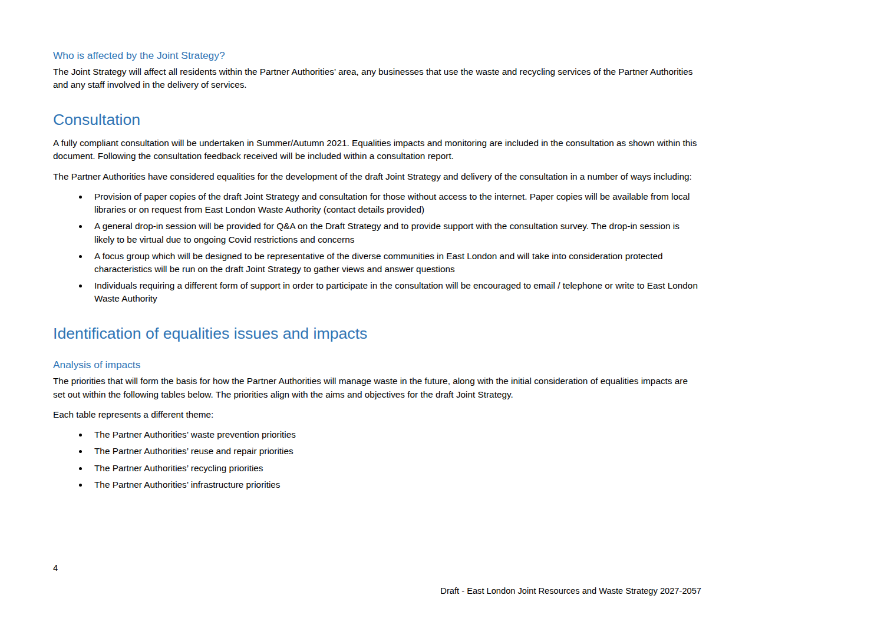Who is affected by the Joint Strategy?
The Joint Strategy will affect all residents within the Partner Authorities’ area, any businesses that use the waste and recycling services of the Partner Authorities and any staff involved in the delivery of services.
Consultation
A fully compliant consultation will be undertaken in Summer/Autumn 2021. Equalities impacts and monitoring are included in the consultation as shown within this document. Following the consultation feedback received will be included within a consultation report.
The Partner Authorities have considered equalities for the development of the draft Joint Strategy and delivery of the consultation in a number of ways including:
Provision of paper copies of the draft Joint Strategy and consultation for those without access to the internet. Paper copies will be available from local libraries or on request from East London Waste Authority (contact details provided)
A general drop-in session will be provided for Q&A on the Draft Strategy and to provide support with the consultation survey. The drop-in session is likely to be virtual due to ongoing Covid restrictions and concerns
A focus group which will be designed to be representative of the diverse communities in East London and will take into consideration protected characteristics will be run on the draft Joint Strategy to gather views and answer questions
Individuals requiring a different form of support in order to participate in the consultation will be encouraged to email / telephone or write to East London Waste Authority
Identification of equalities issues and impacts
Analysis of impacts
The priorities that will form the basis for how the Partner Authorities will manage waste in the future, along with the initial consideration of equalities impacts are set out within the following tables below. The priorities align with the aims and objectives for the draft Joint Strategy.
Each table represents a different theme:
The Partner Authorities’ waste prevention priorities
The Partner Authorities’ reuse and repair priorities
The Partner Authorities’ recycling priorities
The Partner Authorities’ infrastructure priorities
4
Draft - East London Joint Resources and Waste Strategy 2027-2057